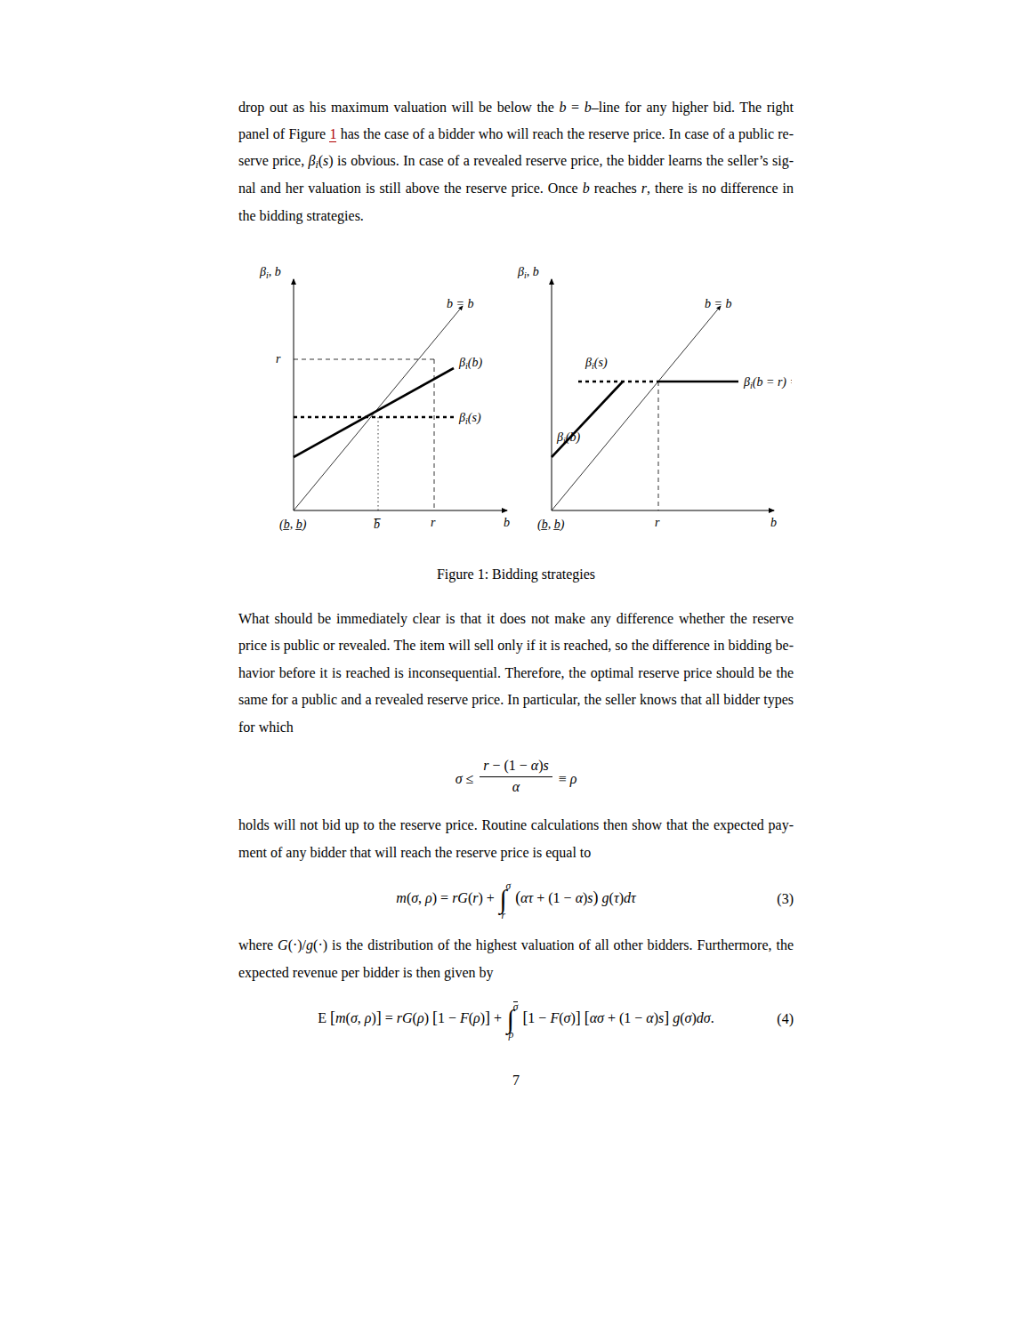drop out as his maximum valuation will be below the b = b–line for any higher bid. The right panel of Figure 1 has the case of a bidder who will reach the reserve price. In case of a public reserve price, βi(s) is obvious. In case of a revealed reserve price, the bidder learns the seller’s signal and her valuation is still above the reserve price. Once b reaches r, there is no difference in the bidding strategies.
βi, b b b = b βi(b) βi(s) r r b̅ (b̲, b̲) βi, b b b = b βi(b) βi(s) βi(b = r) = βi(s) r (b̲, b̲)
Figure 1: Bidding strategies
What should be immediately clear is that it does not make any difference whether the reserve price is public or revealed. The item will sell only if it is reached, so the difference in bidding behavior before it is reached is inconsequential. Therefore, the optimal reserve price should be the same for a public and a revealed reserve price. In particular, the seller knows that all bidder types for which
σ ≤ r − (1 − α)s α ≡ ρ
holds will not bid up to the reserve price. Routine calculations then show that the expected payment of any bidder that will reach the reserve price is equal to
m(σ, ρ) = rG(r) + σ∫r (ατ + (1 − α)s) g(τ)dτ (3)
where G(·)/g(·) is the distribution of the highest valuation of all other bidders. Furthermore, the expected revenue per bidder is then given by
E [m(σ, ρ)] = rG(ρ) [1 − F(ρ)] + σ∫ρ [1 − F(σ)] [ασ + (1 − α)s] g(σ)dσ. (4)
7